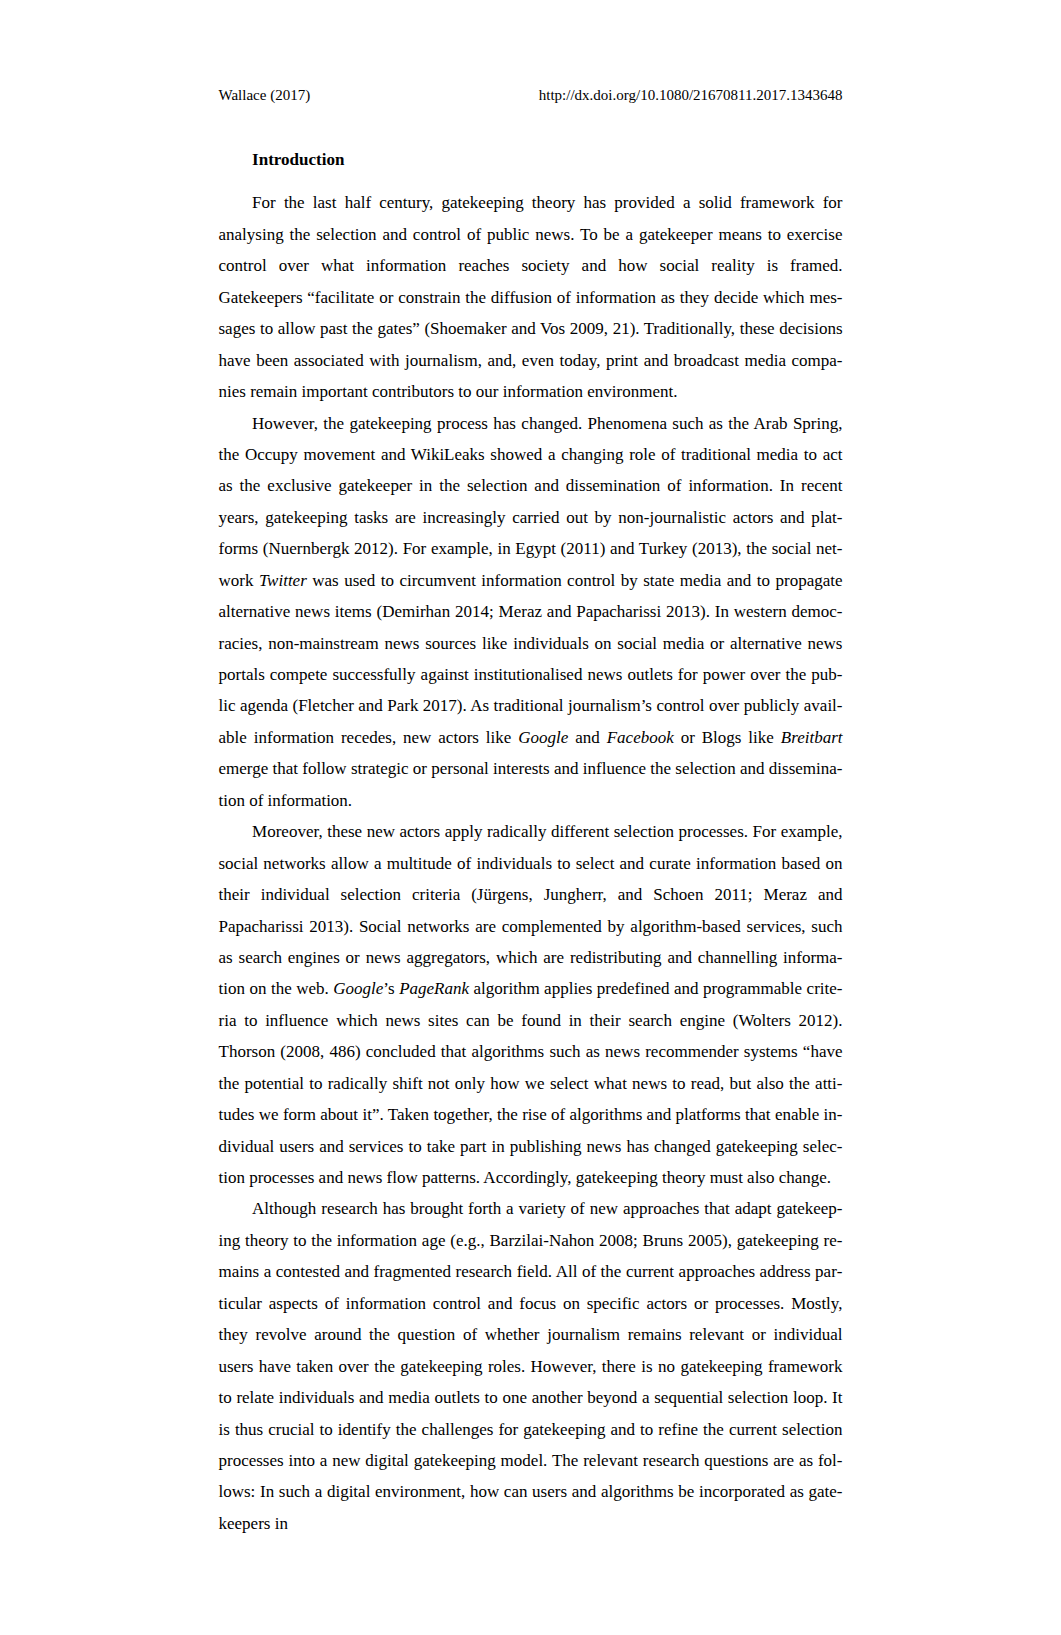Wallace (2017) http://dx.doi.org/10.1080/21670811.2017.1343648
Introduction
For the last half century, gatekeeping theory has provided a solid framework for analysing the selection and control of public news. To be a gatekeeper means to exercise control over what information reaches society and how social reality is framed. Gatekeepers “facilitate or constrain the diffusion of information as they decide which messages to allow past the gates” (Shoemaker and Vos 2009, 21). Traditionally, these decisions have been associated with journalism, and, even today, print and broadcast media companies remain important contributors to our information environment.
However, the gatekeeping process has changed. Phenomena such as the Arab Spring, the Occupy movement and WikiLeaks showed a changing role of traditional media to act as the exclusive gatekeeper in the selection and dissemination of information. In recent years, gatekeeping tasks are increasingly carried out by non-journalistic actors and platforms (Nuernbergk 2012). For example, in Egypt (2011) and Turkey (2013), the social network Twitter was used to circumvent information control by state media and to propagate alternative news items (Demirhan 2014; Meraz and Papacharissi 2013). In western democracies, non-mainstream news sources like individuals on social media or alternative news portals compete successfully against institutionalised news outlets for power over the public agenda (Fletcher and Park 2017). As traditional journalism’s control over publicly available information recedes, new actors like Google and Facebook or Blogs like Breitbart emerge that follow strategic or personal interests and influence the selection and dissemination of information.
Moreover, these new actors apply radically different selection processes. For example, social networks allow a multitude of individuals to select and curate information based on their individual selection criteria (Jürgens, Jungherr, and Schoen 2011; Meraz and Papacharissi 2013). Social networks are complemented by algorithm-based services, such as search engines or news aggregators, which are redistributing and channelling information on the web. Google’s PageRank algorithm applies predefined and programmable criteria to influence which news sites can be found in their search engine (Wolters 2012). Thorson (2008, 486) concluded that algorithms such as news recommender systems “have the potential to radically shift not only how we select what news to read, but also the attitudes we form about it”. Taken together, the rise of algorithms and platforms that enable individual users and services to take part in publishing news has changed gatekeeping selection processes and news flow patterns. Accordingly, gatekeeping theory must also change.
Although research has brought forth a variety of new approaches that adapt gatekeeping theory to the information age (e.g., Barzilai-Nahon 2008; Bruns 2005), gatekeeping remains a contested and fragmented research field. All of the current approaches address particular aspects of information control and focus on specific actors or processes. Mostly, they revolve around the question of whether journalism remains relevant or individual users have taken over the gatekeeping roles. However, there is no gatekeeping framework to relate individuals and media outlets to one another beyond a sequential selection loop. It is thus crucial to identify the challenges for gatekeeping and to refine the current selection processes into a new digital gatekeeping model. The relevant research questions are as follows: In such a digital environment, how can users and algorithms be incorporated as gatekeepers in